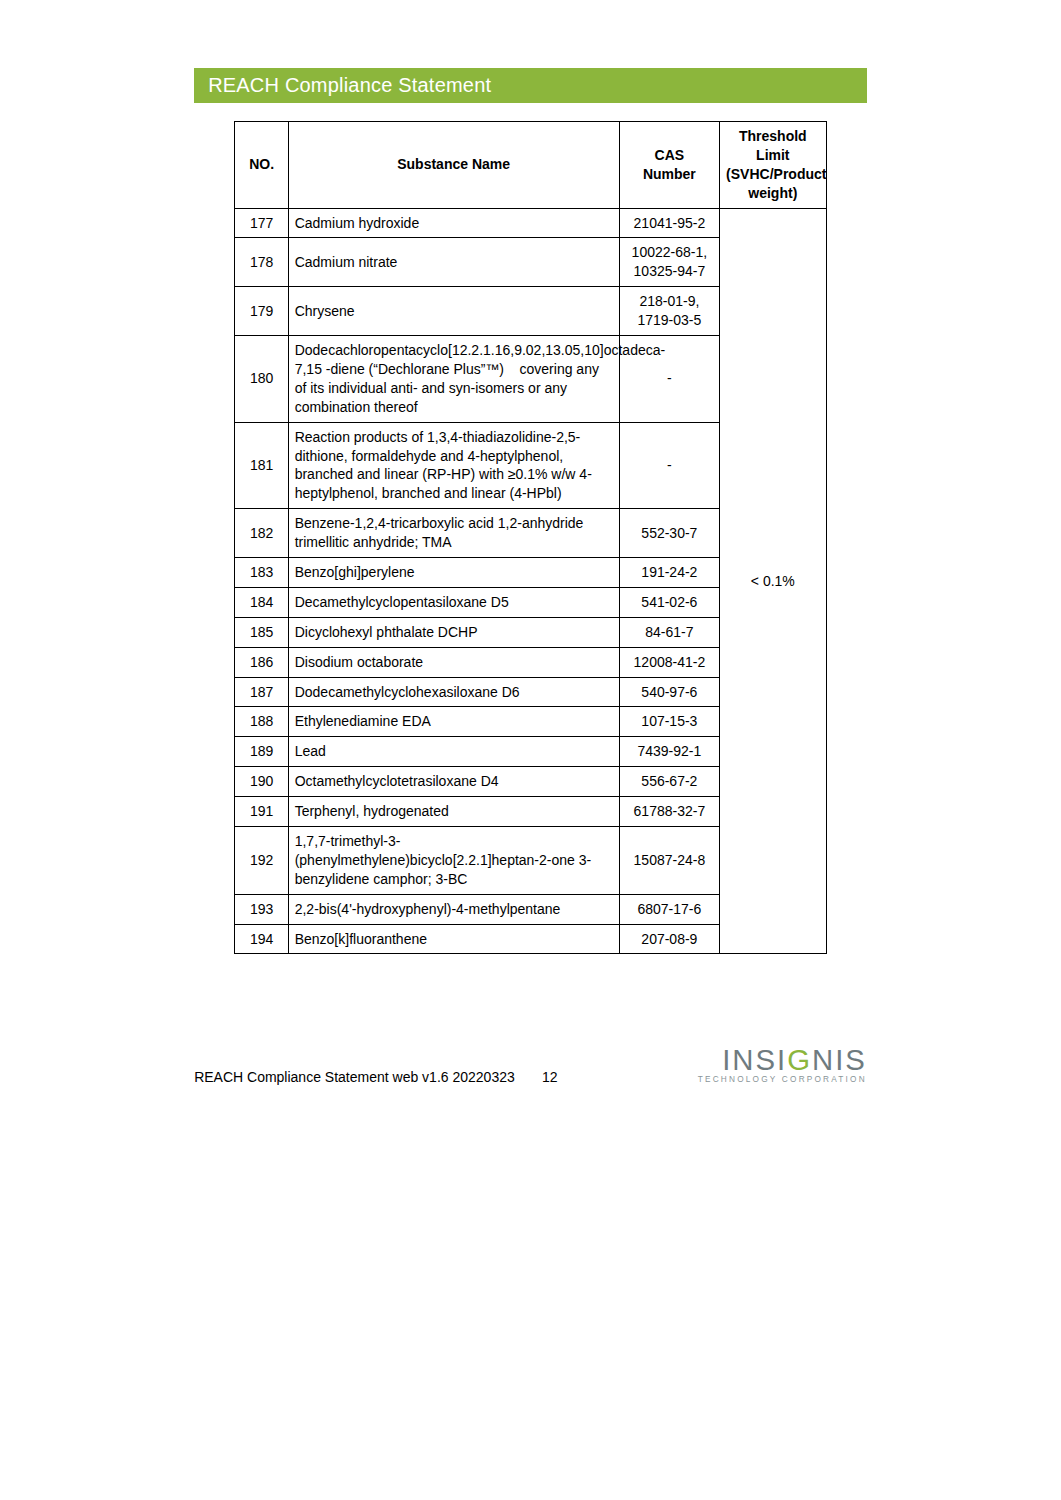REACH Compliance Statement
| NO. | Substance Name | CAS Number | Threshold Limit (SVHC/Product weight) |
| --- | --- | --- | --- |
| 177 | Cadmium hydroxide | 21041-95-2 | < 0.1% |
| 178 | Cadmium nitrate | 10022-68-1, 10325-94-7 |
| 179 | Chrysene | 218-01-9, 1719-03-5 |
| 180 | Dodecachloropentacyclo[12.2.1.16,9.02,13.05,10]octadeca-7,15 -diene (“Dechlorane Plus”™) covering any of its individual anti- and syn-isomers or any combination thereof | - |
| 181 | Reaction products of 1,3,4-thiadiazolidine-2,5-dithione, formaldehyde and 4-heptylphenol, branched and linear (RP-HP) with ≥0.1% w/w 4-heptylphenol, branched and linear (4-HPbl) | - |
| 182 | Benzene-1,2,4-tricarboxylic acid 1,2-anhydride trimellitic anhydride; TMA | 552-30-7 |
| 183 | Benzo[ghi]perylene | 191-24-2 |
| 184 | Decamethylcyclopentasiloxane D5 | 541-02-6 |
| 185 | Dicyclohexyl phthalate DCHP | 84-61-7 |
| 186 | Disodium octaborate | 12008-41-2 |
| 187 | Dodecamethylcyclohexasiloxane D6 | 540-97-6 |
| 188 | Ethylenediamine EDA | 107-15-3 |
| 189 | Lead | 7439-92-1 |
| 190 | Octamethylcyclotetrasiloxane D4 | 556-67-2 |
| 191 | Terphenyl, hydrogenated | 61788-32-7 |
| 192 | 1,7,7-trimethyl-3-(phenylmethylene)bicyclo[2.2.1]heptan-2-one 3-benzylidene camphor; 3-BC | 15087-24-8 |
| 193 | 2,2-bis(4'-hydroxyphenyl)-4-methylpentane | 6807-17-6 |
| 194 | Benzo[k]fluoranthene | 207-08-9 |
REACH Compliance Statement web v1.6 20220323 12
INSIGNIS
TECHNOLOGY CORPORATION